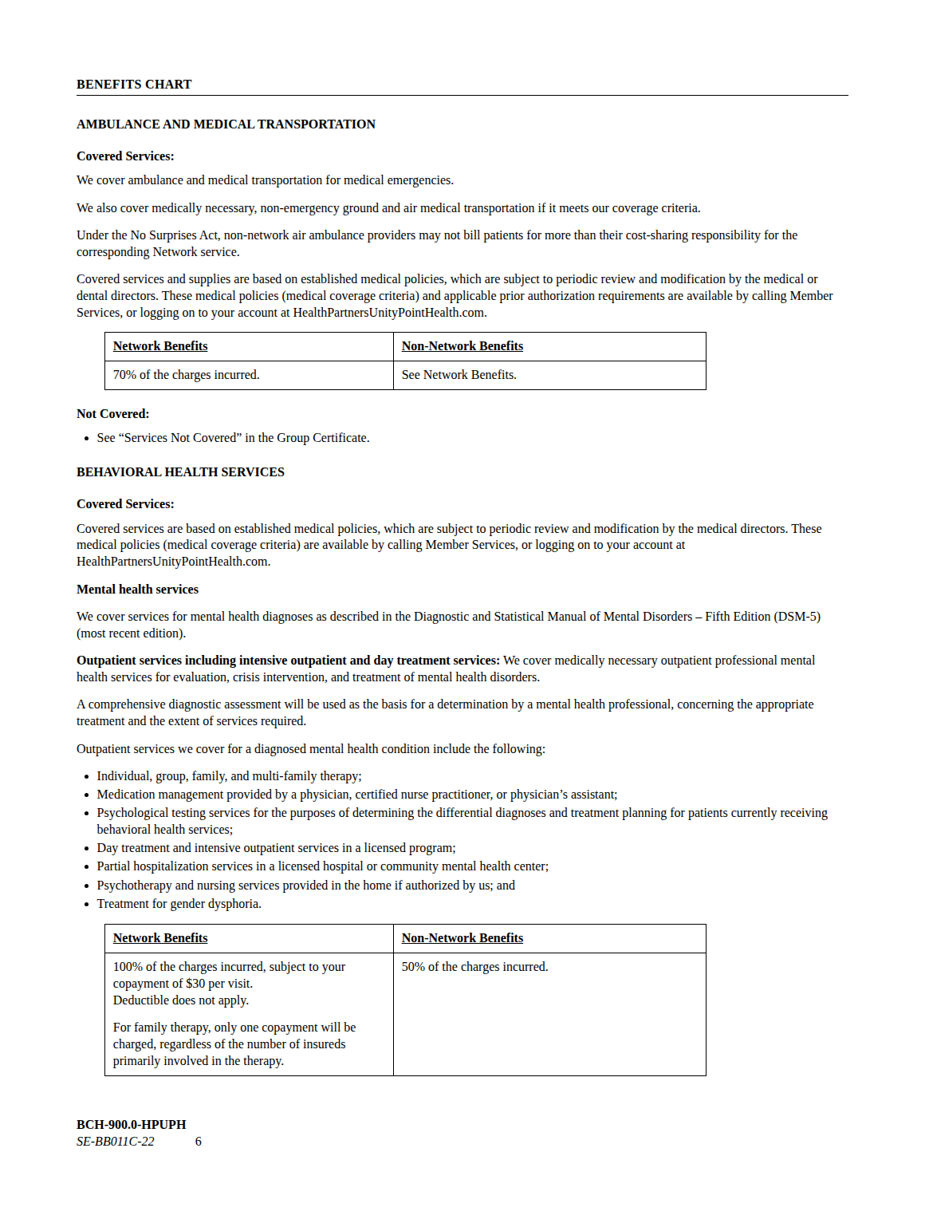BENEFITS CHART
AMBULANCE AND MEDICAL TRANSPORTATION
Covered Services:
We cover ambulance and medical transportation for medical emergencies.
We also cover medically necessary, non-emergency ground and air medical transportation if it meets our coverage criteria.
Under the No Surprises Act, non-network air ambulance providers may not bill patients for more than their cost-sharing responsibility for the corresponding Network service.
Covered services and supplies are based on established medical policies, which are subject to periodic review and modification by the medical or dental directors. These medical policies (medical coverage criteria) and applicable prior authorization requirements are available by calling Member Services, or logging on to your account at HealthPartnersUnityPointHealth.com.
| Network Benefits | Non-Network Benefits |
| --- | --- |
| 70% of the charges incurred. | See Network Benefits. |
Not Covered:
See “Services Not Covered” in the Group Certificate.
BEHAVIORAL HEALTH SERVICES
Covered Services:
Covered services are based on established medical policies, which are subject to periodic review and modification by the medical directors. These medical policies (medical coverage criteria) are available by calling Member Services, or logging on to your account at HealthPartnersUnityPointHealth.com.
Mental health services
We cover services for mental health diagnoses as described in the Diagnostic and Statistical Manual of Mental Disorders – Fifth Edition (DSM-5) (most recent edition).
Outpatient services including intensive outpatient and day treatment services: We cover medically necessary outpatient professional mental health services for evaluation, crisis intervention, and treatment of mental health disorders.
A comprehensive diagnostic assessment will be used as the basis for a determination by a mental health professional, concerning the appropriate treatment and the extent of services required.
Outpatient services we cover for a diagnosed mental health condition include the following:
Individual, group, family, and multi-family therapy;
Medication management provided by a physician, certified nurse practitioner, or physician’s assistant;
Psychological testing services for the purposes of determining the differential diagnoses and treatment planning for patients currently receiving behavioral health services;
Day treatment and intensive outpatient services in a licensed program;
Partial hospitalization services in a licensed hospital or community mental health center;
Psychotherapy and nursing services provided in the home if authorized by us; and
Treatment for gender dysphoria.
| Network Benefits | Non-Network Benefits |
| --- | --- |
| 100% of the charges incurred, subject to your copayment of $30 per visit. Deductible does not apply. For family therapy, only one copayment will be charged, regardless of the number of insureds primarily involved in the therapy. | 50% of the charges incurred. |
BCH-900.0-HPUPH
SE-BB011C-22 6